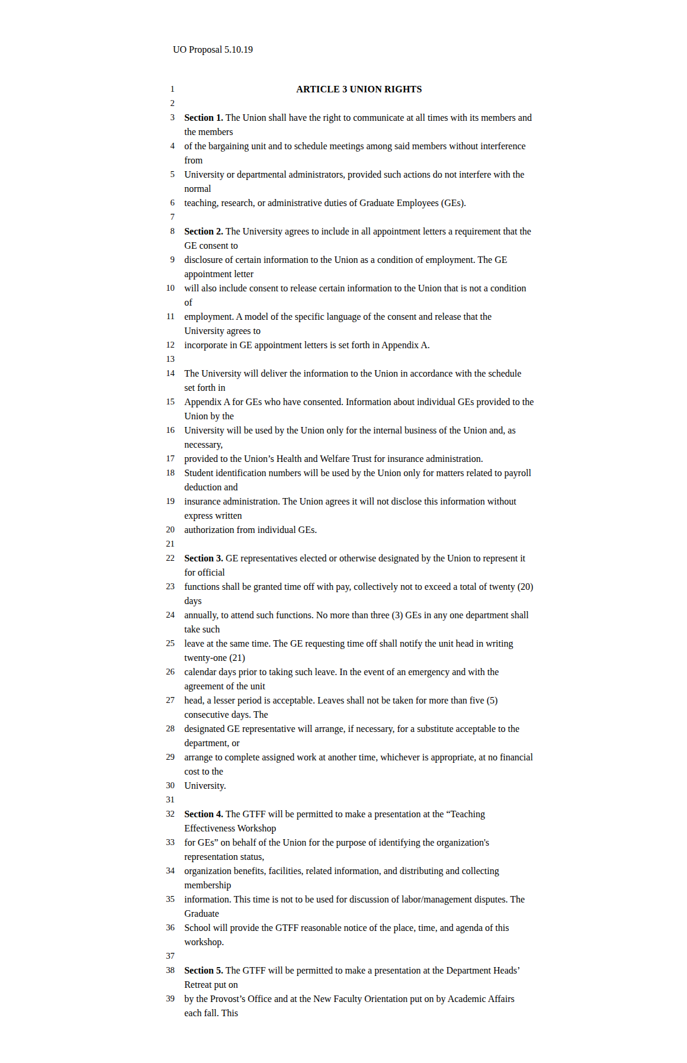UO Proposal 5.10.19
ARTICLE 3 UNION RIGHTS
Section 1. The Union shall have the right to communicate at all times with its members and the members
of the bargaining unit and to schedule meetings among said members without interference from
University or departmental administrators, provided such actions do not interfere with the normal
teaching, research, or administrative duties of Graduate Employees (GEs).
Section 2. The University agrees to include in all appointment letters a requirement that the GE consent to
disclosure of certain information to the Union as a condition of employment. The GE appointment letter
will also include consent to release certain information to the Union that is not a condition of
employment. A model of the specific language of the consent and release that the University agrees to
incorporate in GE appointment letters is set forth in Appendix A.
The University will deliver the information to the Union in accordance with the schedule set forth in
Appendix A for GEs who have consented. Information about individual GEs provided to the Union by the
University will be used by the Union only for the internal business of the Union and, as necessary,
provided to the Union’s Health and Welfare Trust for insurance administration.
Student identification numbers will be used by the Union only for matters related to payroll deduction and
insurance administration. The Union agrees it will not disclose this information without express written
authorization from individual GEs.
Section 3. GE representatives elected or otherwise designated by the Union to represent it for official
functions shall be granted time off with pay, collectively not to exceed a total of twenty (20) days
annually, to attend such functions. No more than three (3) GEs in any one department shall take such
leave at the same time. The GE requesting time off shall notify the unit head in writing twenty-one (21)
calendar days prior to taking such leave. In the event of an emergency and with the agreement of the unit
head, a lesser period is acceptable. Leaves shall not be taken for more than five (5) consecutive days. The
designated GE representative will arrange, if necessary, for a substitute acceptable to the department, or
arrange to complete assigned work at another time, whichever is appropriate, at no financial cost to the
University.
Section 4. The GTFF will be permitted to make a presentation at the “Teaching Effectiveness Workshop
for GEs” on behalf of the Union for the purpose of identifying the organization's representation status,
organization benefits, facilities, related information, and distributing and collecting membership
information. This time is not to be used for discussion of labor/management disputes. The Graduate
School will provide the GTFF reasonable notice of the place, time, and agenda of this workshop.
Section 5. The GTFF will be permitted to make a presentation at the Department Heads’ Retreat put on
by the Provost’s Office and at the New Faculty Orientation put on by Academic Affairs each fall. This